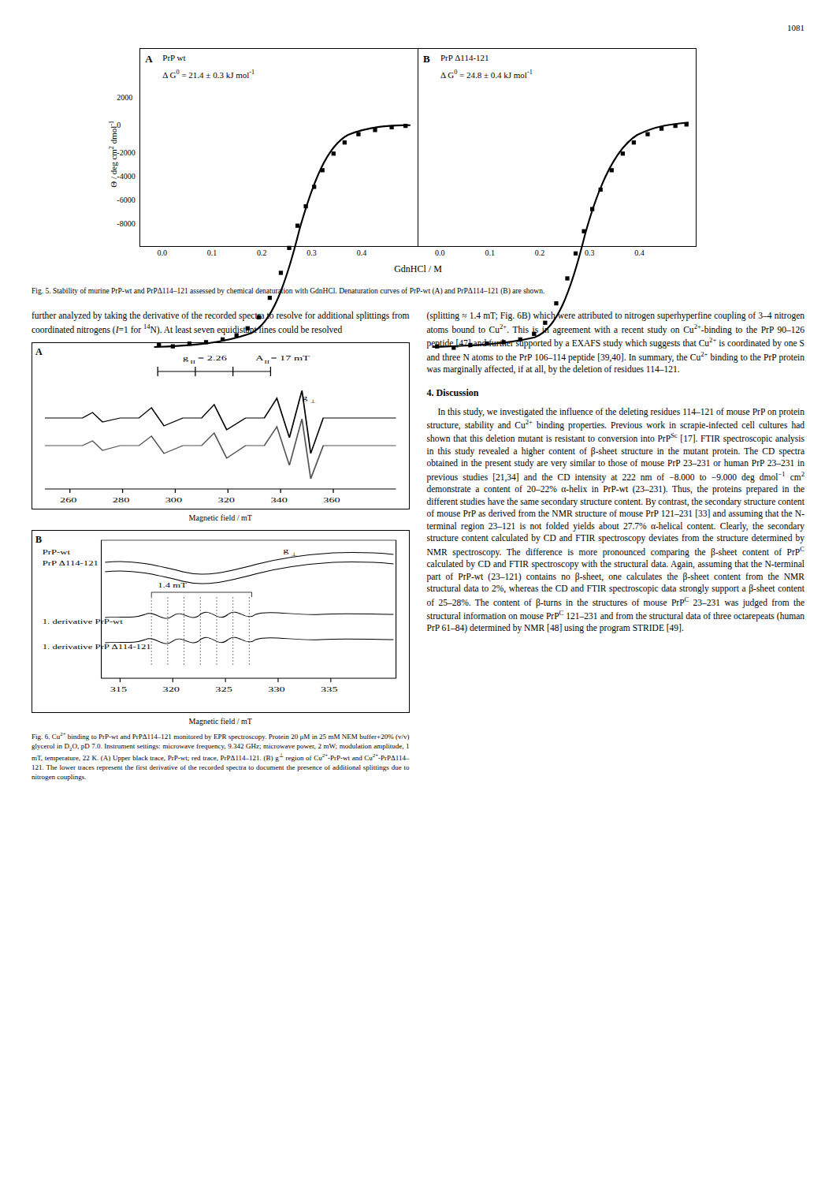1081
A PrP wt Δ G0 = 21.4 ± 0.3 kJ mol-1 Θ / deg cm2 dmol-1 2000 0 -2000 -4000 -6000 -8000 0.0 0.1 0.2 0.3 0.4
B PrP Δ114-121 Δ G0 = 24.8 ± 0.4 kJ mol-1 0.0 0.1 0.2 0.3 0.4
GdnHCl / M
Fig. 5. Stability of murine PrP-wt and PrPΔ114–121 assessed by chemical denaturation with GdnHCl. Denaturation curves of PrP-wt (A) and PrPΔ114–121 (B) are shown.
further analyzed by taking the derivative of the recorded spectra to resolve for additional splittings from coordinated nitrogens (I=1 for 14N). At least seven equidistant lines could be resolved
A g II = 2.26 A II = 17 mT g ⊥ 260 280 300 320 340 360
Magnetic field / mT
B PrP-wt PrP Δ114-121 g ⊥ 1. derivative PrP-wt 1. derivative PrP Δ114-121 1.4 mT 315 320 325 330 335
Magnetic field / mT
Fig. 6. Cu2+ binding to PrP-wt and PrPΔ114–121 monitored by EPR spectroscopy. Protein 20 μM in 25 mM NEM buffer+20% (v/v) glycerol in D2O, pD 7.0. Instrument settings: microwave frequency, 9.342 GHz; microwave power, 2 mW; modulation amplitude, 1 mT, temperature, 22 K. (A) Upper black trace, PrP-wt; red trace, PrPΔ114–121. (B) g⊥ region of Cu2+-PrP-wt and Cu2+-PrPΔ114–121. The lower traces represent the first derivative of the recorded spectra to document the presence of additional splittings due to nitrogen couplings.
(splitting ≈ 1.4 mT; Fig. 6B) which were attributed to nitrogen superhyperfine coupling of 3–4 nitrogen atoms bound to Cu2+. This is in agreement with a recent study on Cu2+-binding to the PrP 90–126 peptide [47] and further supported by a EXAFS study which suggests that Cu2+ is coordinated by one S and three N atoms to the PrP 106–114 peptide [39,40]. In summary, the Cu2+ binding to the PrP protein was marginally affected, if at all, by the deletion of residues 114–121.
4. Discussion
In this study, we investigated the influence of the deleting residues 114–121 of mouse PrP on protein structure, stability and Cu2+ binding properties. Previous work in scrapie-infected cell cultures had shown that this deletion mutant is resistant to conversion into PrPSc [17]. FTIR spectroscopic analysis in this study revealed a higher content of β-sheet structure in the mutant protein. The CD spectra obtained in the present study are very similar to those of mouse PrP 23–231 or human PrP 23–231 in previous studies [21,34] and the CD intensity at 222 nm of −8.000 to −9.000 deg dmol−1 cm2 demonstrate a content of 20–22% α-helix in PrP-wt (23–231). Thus, the proteins prepared in the different studies have the same secondary structure content. By contrast, the secondary structure content of mouse PrP as derived from the NMR structure of mouse PrP 121–231 [33] and assuming that the N-terminal region 23–121 is not folded yields about 27.7% α-helical content. Clearly, the secondary structure content calculated by CD and FTIR spectroscopy deviates from the structure determined by NMR spectroscopy. The difference is more pronounced comparing the β-sheet content of PrPC calculated by CD and FTIR spectroscopy with the structural data. Again, assuming that the N-terminal part of PrP-wt (23–121) contains no β-sheet, one calculates the β-sheet content from the NMR structural data to 2%, whereas the CD and FTIR spectroscopic data strongly support a β-sheet content of 25–28%. The content of β-turns in the structures of mouse PrPC 23–231 was judged from the structural information on mouse PrPC 121–231 and from the structural data of three octarepeats (human PrP 61–84) determined by NMR [48] using the program STRIDE [49].